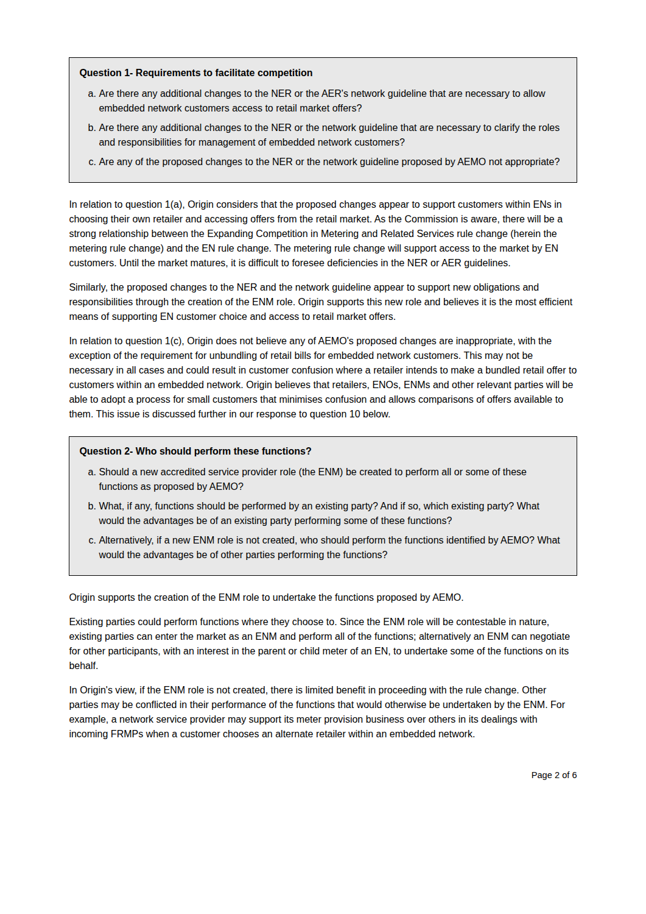Question 1- Requirements to facilitate competition
Are there any additional changes to the NER or the AER's network guideline that are necessary to allow embedded network customers access to retail market offers?
Are there any additional changes to the NER or the network guideline that are necessary to clarify the roles and responsibilities for management of embedded network customers?
Are any of the proposed changes to the NER or the network guideline proposed by AEMO not appropriate?
In relation to question 1(a), Origin considers that the proposed changes appear to support customers within ENs in choosing their own retailer and accessing offers from the retail market. As the Commission is aware, there will be a strong relationship between the Expanding Competition in Metering and Related Services rule change (herein the metering rule change) and the EN rule change. The metering rule change will support access to the market by EN customers. Until the market matures, it is difficult to foresee deficiencies in the NER or AER guidelines.
Similarly, the proposed changes to the NER and the network guideline appear to support new obligations and responsibilities through the creation of the ENM role. Origin supports this new role and believes it is the most efficient means of supporting EN customer choice and access to retail market offers.
In relation to question 1(c), Origin does not believe any of AEMO's proposed changes are inappropriate, with the exception of the requirement for unbundling of retail bills for embedded network customers. This may not be necessary in all cases and could result in customer confusion where a retailer intends to make a bundled retail offer to customers within an embedded network. Origin believes that retailers, ENOs, ENMs and other relevant parties will be able to adopt a process for small customers that minimises confusion and allows comparisons of offers available to them. This issue is discussed further in our response to question 10 below.
Question 2- Who should perform these functions?
Should a new accredited service provider role (the ENM) be created to perform all or some of these functions as proposed by AEMO?
What, if any, functions should be performed by an existing party? And if so, which existing party? What would the advantages be of an existing party performing some of these functions?
Alternatively, if a new ENM role is not created, who should perform the functions identified by AEMO? What would the advantages be of other parties performing the functions?
Origin supports the creation of the ENM role to undertake the functions proposed by AEMO.
Existing parties could perform functions where they choose to. Since the ENM role will be contestable in nature, existing parties can enter the market as an ENM and perform all of the functions; alternatively an ENM can negotiate for other participants, with an interest in the parent or child meter of an EN, to undertake some of the functions on its behalf.
In Origin's view, if the ENM role is not created, there is limited benefit in proceeding with the rule change. Other parties may be conflicted in their performance of the functions that would otherwise be undertaken by the ENM. For example, a network service provider may support its meter provision business over others in its dealings with incoming FRMPs when a customer chooses an alternate retailer within an embedded network.
Page 2 of 6